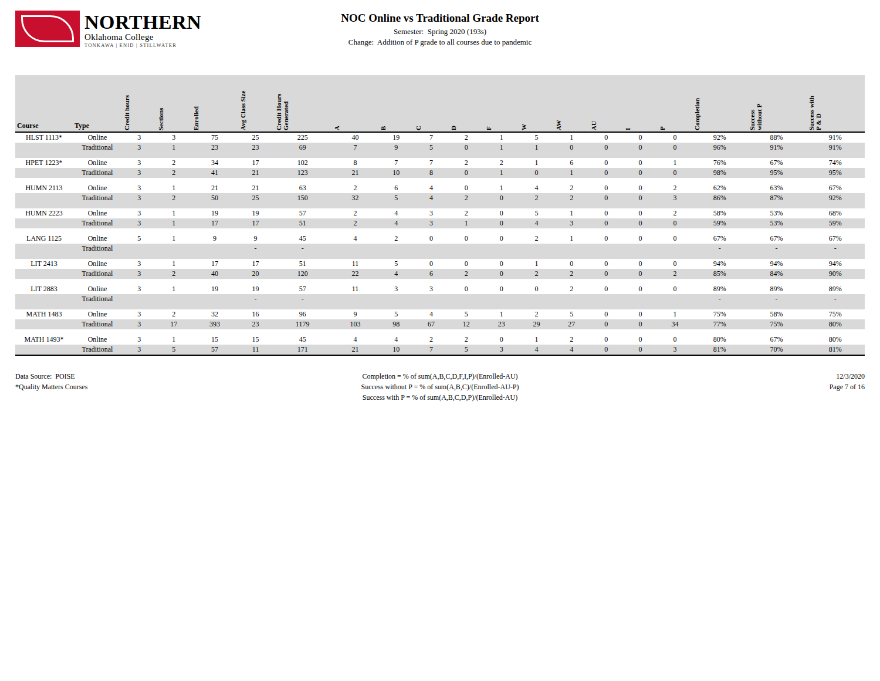NORTHERN
Oklahoma College
TONKAWA | ENID | STILLWATER
NOC Online vs Traditional Grade Report
Semester: Spring 2020 (193s)
Change: Addition of P grade to all courses due to pandemic
| Course | Type | Credit hours | Sections | Enrolled | Avg Class Size | Credit Hours Generated | A | B | C | D | F | W | AW | AU | I | P | Completion | Success without P | Success with P & D |
| --- | --- | --- | --- | --- | --- | --- | --- | --- | --- | --- | --- | --- | --- | --- | --- | --- | --- | --- | --- |
| HLST 1113* | Online | 3 | 3 | 75 | 25 | 225 | 40 | 19 | 7 | 2 | 1 | 5 | 1 | 0 | 0 | 0 | 92% | 88% | 91% |
| | Traditional | 3 | 1 | 23 | 23 | 69 | 7 | 9 | 5 | 0 | 1 | 1 | 0 | 0 | 0 | 0 | 96% | 91% | 91% |
| HPET 1223* | Online | 3 | 2 | 34 | 17 | 102 | 8 | 7 | 7 | 2 | 2 | 1 | 6 | 0 | 0 | 1 | 76% | 67% | 74% |
| | Traditional | 3 | 2 | 41 | 21 | 123 | 21 | 10 | 8 | 0 | 1 | 0 | 1 | 0 | 0 | 0 | 98% | 95% | 95% |
| HUMN 2113 | Online | 3 | 1 | 21 | 21 | 63 | 2 | 6 | 4 | 0 | 1 | 4 | 2 | 0 | 0 | 2 | 62% | 63% | 67% |
| | Traditional | 3 | 2 | 50 | 25 | 150 | 32 | 5 | 4 | 2 | 0 | 2 | 2 | 0 | 0 | 3 | 86% | 87% | 92% |
| HUMN 2223 | Online | 3 | 1 | 19 | 19 | 57 | 2 | 4 | 3 | 2 | 0 | 5 | 1 | 0 | 0 | 2 | 58% | 53% | 68% |
| | Traditional | 3 | 1 | 17 | 17 | 51 | 2 | 4 | 3 | 1 | 0 | 4 | 3 | 0 | 0 | 0 | 59% | 53% | 59% |
| LANG 1125 | Online | 5 | 1 | 9 | 9 | 45 | 4 | 2 | 0 | 0 | 0 | 2 | 1 | 0 | 0 | 0 | 67% | 67% | 67% |
| | Traditional | | | | - | - | | | | | | | | | | | - | - | - |
| LIT 2413 | Online | 3 | 1 | 17 | 17 | 51 | 11 | 5 | 0 | 0 | 0 | 1 | 0 | 0 | 0 | 0 | 94% | 94% | 94% |
| | Traditional | 3 | 2 | 40 | 20 | 120 | 22 | 4 | 6 | 2 | 0 | 2 | 2 | 0 | 0 | 2 | 85% | 84% | 90% |
| LIT 2883 | Online | 3 | 1 | 19 | 19 | 57 | 11 | 3 | 3 | 0 | 0 | 0 | 2 | 0 | 0 | 0 | 89% | 89% | 89% |
| | Traditional | | | | - | - | | | | | | | | | | | - | - | - |
| MATH 1483 | Online | 3 | 2 | 32 | 16 | 96 | 9 | 5 | 4 | 5 | 1 | 2 | 5 | 0 | 0 | 1 | 75% | 58% | 75% |
| | Traditional | 3 | 17 | 393 | 23 | 1179 | 103 | 98 | 67 | 12 | 23 | 29 | 27 | 0 | 0 | 34 | 77% | 75% | 80% |
| MATH 1493* | Online | 3 | 1 | 15 | 15 | 45 | 4 | 4 | 2 | 2 | 0 | 1 | 2 | 0 | 0 | 0 | 80% | 67% | 80% |
| | Traditional | 3 | 5 | 57 | 11 | 171 | 21 | 10 | 7 | 5 | 3 | 4 | 4 | 0 | 0 | 3 | 81% | 70% | 81% |
Data Source: POISE
*Quality Matters Courses
Completion = % of sum(A,B,C,D,F,I,P)/(Enrolled-AU)
Success without P = % of sum(A,B,C)/(Enrolled-AU-P)
Success with P = % of sum(A,B,C,D,P)/(Enrolled-AU)
12/3/2020
Page 7 of 16